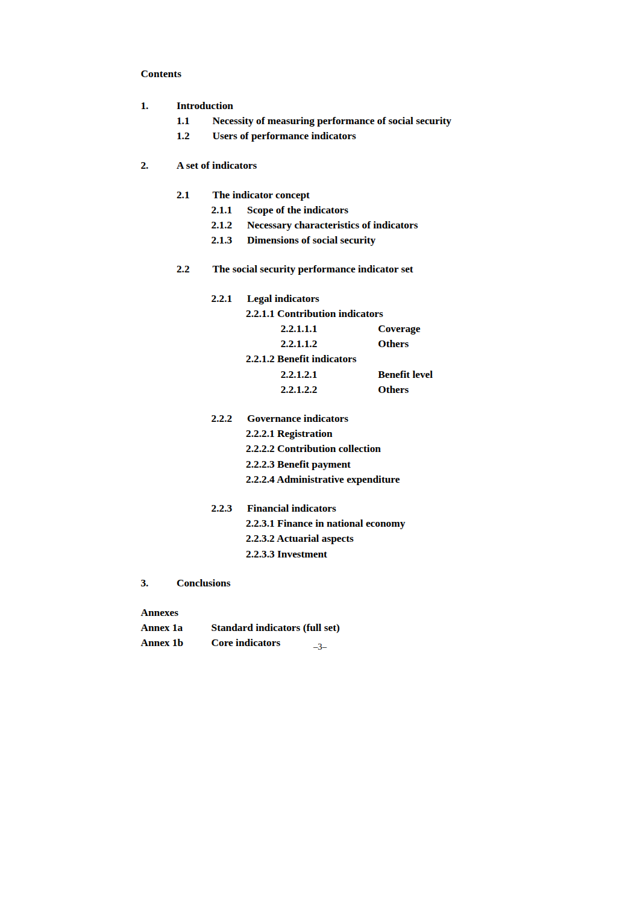Contents
1. Introduction
1.1 Necessity of measuring performance of social security
1.2 Users of performance indicators
2. A set of indicators
2.1 The indicator concept
2.1.1 Scope of the indicators
2.1.2 Necessary characteristics of indicators
2.1.3 Dimensions of social security
2.2 The social security performance indicator set
2.2.1 Legal indicators
2.2.1.1 Contribution indicators
2.2.1.1.1 Coverage
2.2.1.1.2 Others
2.2.1.2 Benefit indicators
2.2.1.2.1 Benefit level
2.2.1.2.2 Others
2.2.2 Governance indicators
2.2.2.1 Registration
2.2.2.2 Contribution collection
2.2.2.3 Benefit payment
2.2.2.4 Administrative expenditure
2.2.3 Financial indicators
2.2.3.1 Finance in national economy
2.2.3.2 Actuarial aspects
2.2.3.3 Investment
3. Conclusions
Annexes
Annex 1a Standard indicators (full set)
Annex 1b Core indicators
–3–